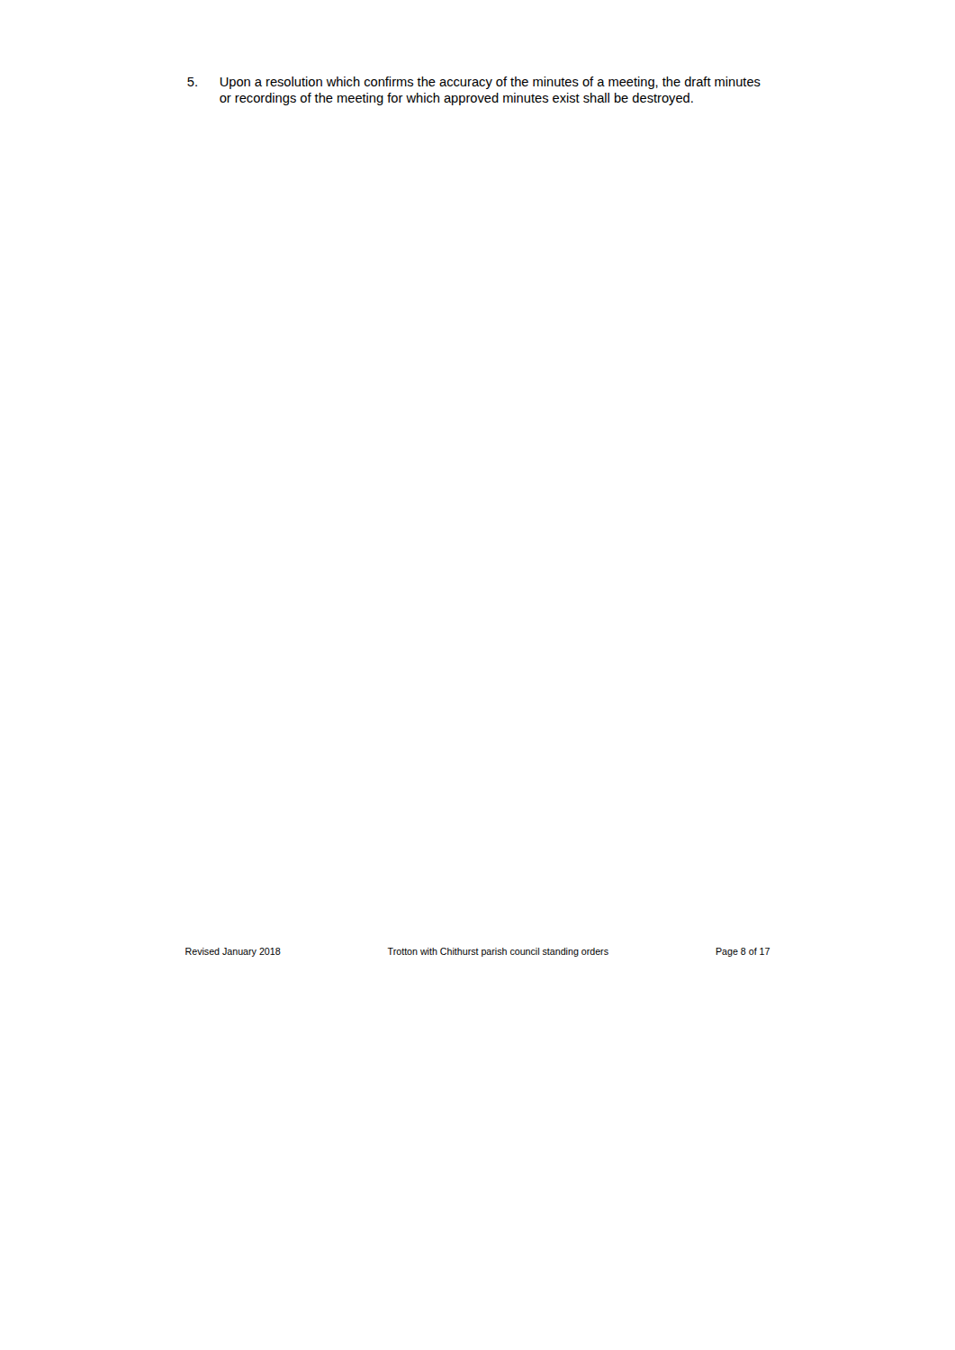5. Upon a resolution which confirms the accuracy of the minutes of a meeting, the draft minutes or recordings of the meeting for which approved minutes exist shall be destroyed.
Revised January 2018
Trotton with Chithurst parish council standing orders
Page 8 of 17